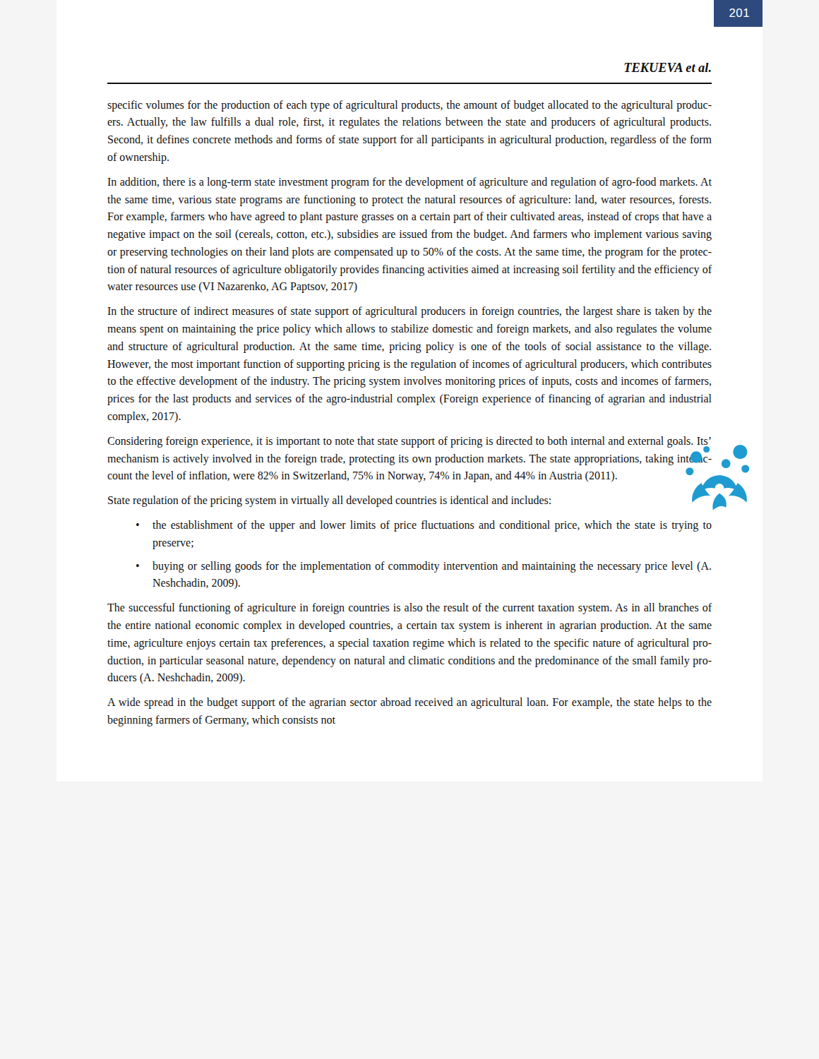201
TEKUEVA et al.
specific volumes for the production of each type of agricultural products, the amount of budget allocated to the agricultural producers. Actually, the law fulfills a dual role, first, it regulates the relations between the state and producers of agricultural products. Second, it defines concrete methods and forms of state support for all participants in agricultural production, regardless of the form of ownership.
In addition, there is a long-term state investment program for the development of agriculture and regulation of agro-food markets. At the same time, various state programs are functioning to protect the natural resources of agriculture: land, water resources, forests. For example, farmers who have agreed to plant pasture grasses on a certain part of their cultivated areas, instead of crops that have a negative impact on the soil (cereals, cotton, etc.), subsidies are issued from the budget. And farmers who implement various saving or preserving technologies on their land plots are compensated up to 50% of the costs. At the same time, the program for the protection of natural resources of agriculture obligatorily provides financing activities aimed at increasing soil fertility and the efficiency of water resources use (VI Nazarenko, AG Paptsov, 2017)
In the structure of indirect measures of state support of agricultural producers in foreign countries, the largest share is taken by the means spent on maintaining the price policy which allows to stabilize domestic and foreign markets, and also regulates the volume and structure of agricultural production. At the same time, pricing policy is one of the tools of social assistance to the village. However, the most important function of supporting pricing is the regulation of incomes of agricultural producers, which contributes to the effective development of the industry. The pricing system involves monitoring prices of inputs, costs and incomes of farmers, prices for the last products and services of the agro-industrial complex (Foreign experience of financing of agrarian and industrial complex, 2017).
Considering foreign experience, it is important to note that state support of pricing is directed to both internal and external goals. Its’ mechanism is actively involved in the foreign trade, protecting its own production markets. The state appropriations, taking into account the level of inflation, were 82% in Switzerland, 75% in Norway, 74% in Japan, and 44% in Austria (2011).
State regulation of the pricing system in virtually all developed countries is identical and includes:
the establishment of the upper and lower limits of price fluctuations and conditional price, which the state is trying to preserve;
buying or selling goods for the implementation of commodity intervention and maintaining the necessary price level (A. Neshchadin, 2009).
The successful functioning of agriculture in foreign countries is also the result of the current taxation system. As in all branches of the entire national economic complex in developed countries, a certain tax system is inherent in agrarian production. At the same time, agriculture enjoys certain tax preferences, a special taxation regime which is related to the specific nature of agricultural production, in particular seasonal nature, dependency on natural and climatic conditions and the predominance of the small family producers (A. Neshchadin, 2009).
A wide spread in the budget support of the agrarian sector abroad received an agricultural loan. For example, the state helps to the beginning farmers of Germany, which consists not